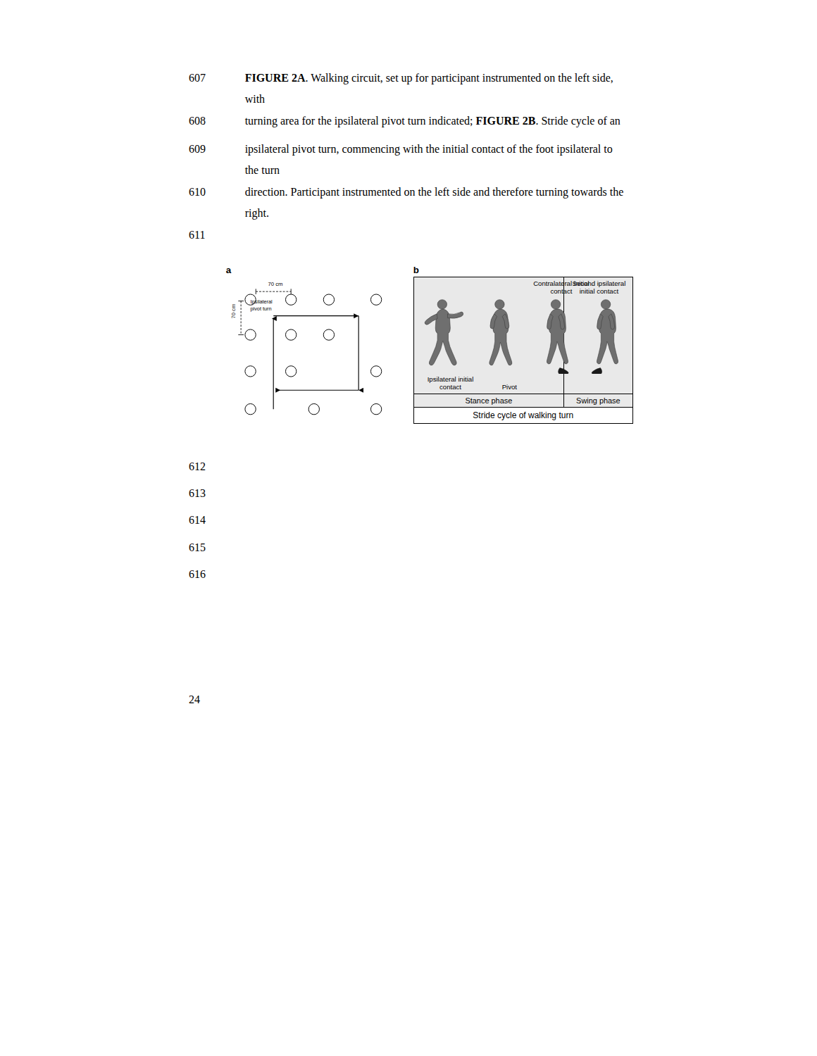607
FIGURE 2A. Walking circuit, set up for participant instrumented on the left side, with
608
turning area for the ipsilateral pivot turn indicated; FIGURE 2B. Stride cycle of an
609
ipsilateral pivot turn, commencing with the initial contact of the foot ipsilateral to the turn
610
direction. Participant instrumented on the left side and therefore turning towards the right.
611
a
70 cm 70 cm Ipsilateral pivot turn
b
Contralateral initial
contact
Second ipsilateral
initial contact
Ipsilateral initial
contact
Pivot
Stance phase
Swing phase
Stride cycle of walking turn
612
613
614
615
616
24